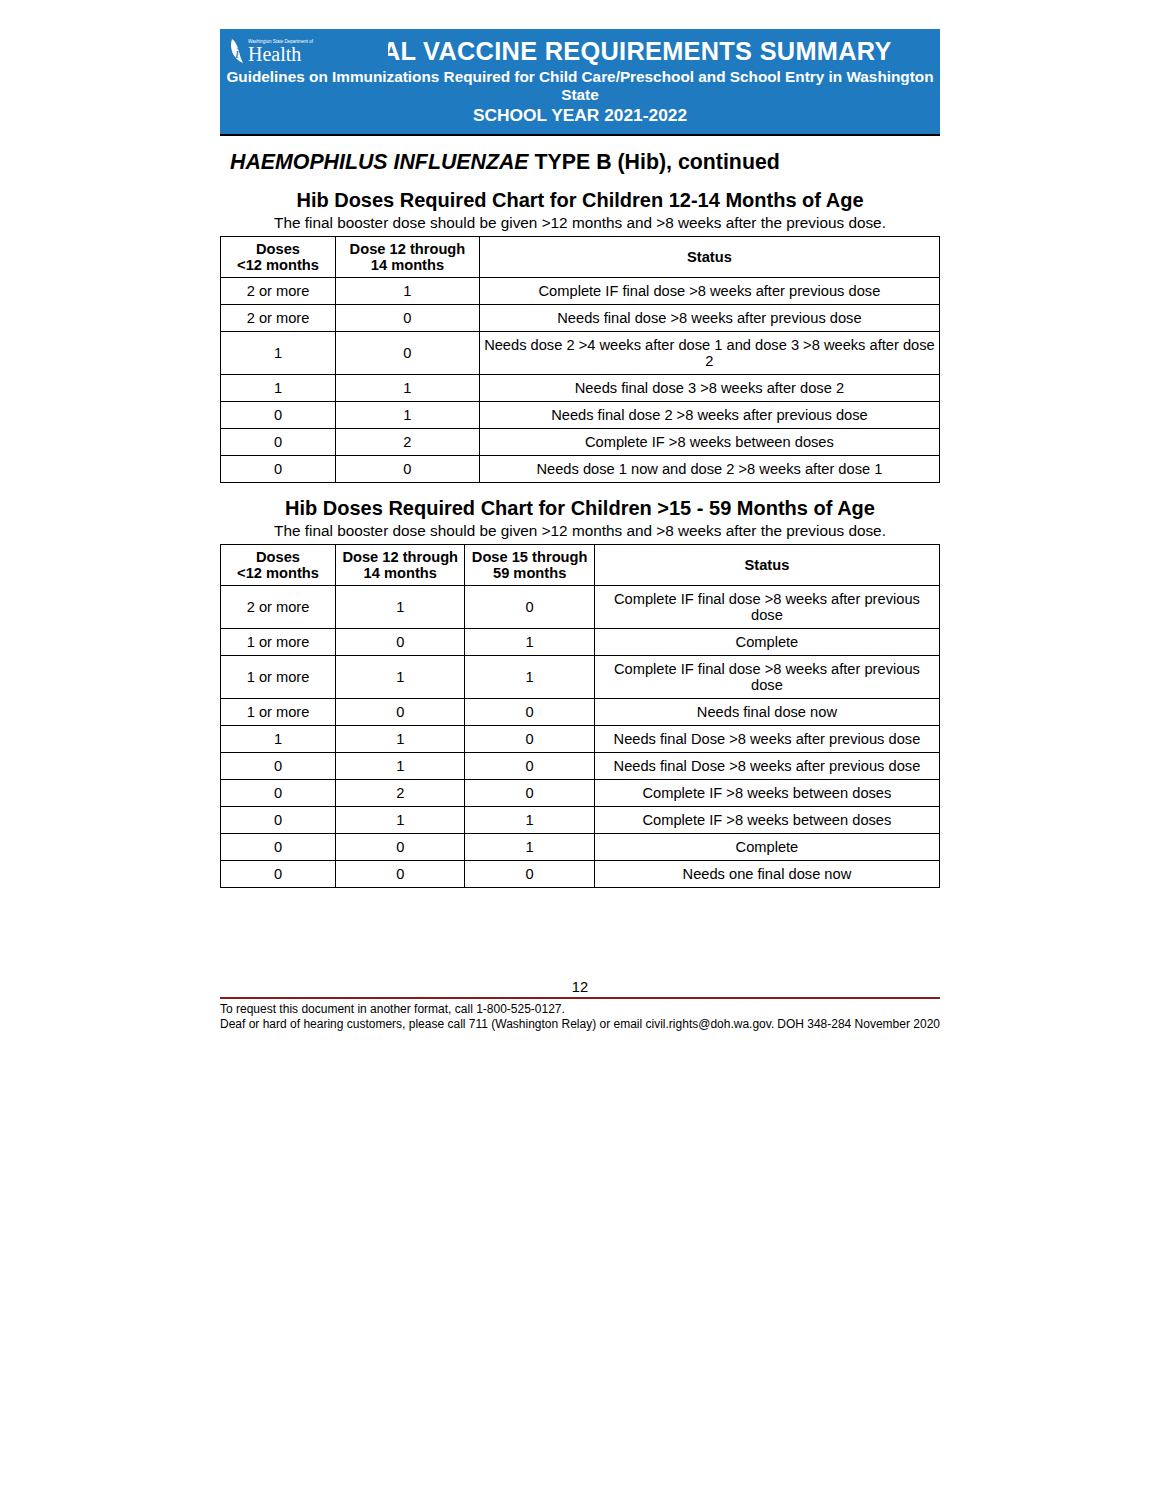Washington State Department of Health i
INDIVIDUAL VACCINE REQUIREMENTS SUMMARY
Guidelines on Immunizations Required for Child Care/Preschool and School Entry in Washington State
SCHOOL YEAR 2021-2022
HAEMOPHILUS INFLUENZAE TYPE B (Hib), continued
Hib Doses Required Chart for Children 12-14 Months of Age
The final booster dose should be given >12 months and >8 weeks after the previous dose.
| Doses <12 months | Dose 12 through 14 months | Status |
| --- | --- | --- |
| 2 or more | 1 | Complete IF final dose >8 weeks after previous dose |
| 2 or more | 0 | Needs final dose >8 weeks after previous dose |
| 1 | 0 | Needs dose 2 >4 weeks after dose 1 and dose 3 >8 weeks after dose 2 |
| 1 | 1 | Needs final dose 3 >8 weeks after dose 2 |
| 0 | 1 | Needs final dose 2 >8 weeks after previous dose |
| 0 | 2 | Complete IF >8 weeks between doses |
| 0 | 0 | Needs dose 1 now and dose 2 >8 weeks after dose 1 |
Hib Doses Required Chart for Children >15 - 59 Months of Age
The final booster dose should be given >12 months and >8 weeks after the previous dose.
| Doses <12 months | Dose 12 through 14 months | Dose 15 through 59 months | Status |
| --- | --- | --- | --- |
| 2 or more | 1 | 0 | Complete IF final dose >8 weeks after previous dose |
| 1 or more | 0 | 1 | Complete |
| 1 or more | 1 | 1 | Complete IF final dose >8 weeks after previous dose |
| 1 or more | 0 | 0 | Needs final dose now |
| 1 | 1 | 0 | Needs final Dose >8 weeks after previous dose |
| 0 | 1 | 0 | Needs final Dose >8 weeks after previous dose |
| 0 | 2 | 0 | Complete IF >8 weeks between doses |
| 0 | 1 | 1 | Complete IF >8 weeks between doses |
| 0 | 0 | 1 | Complete |
| 0 | 0 | 0 | Needs one final dose now |
12
To request this document in another format, call 1-800-525-0127.
Deaf or hard of hearing customers, please call 711 (Washington Relay) or email civil.rights@doh.wa.gov. DOH 348-284 November 2020